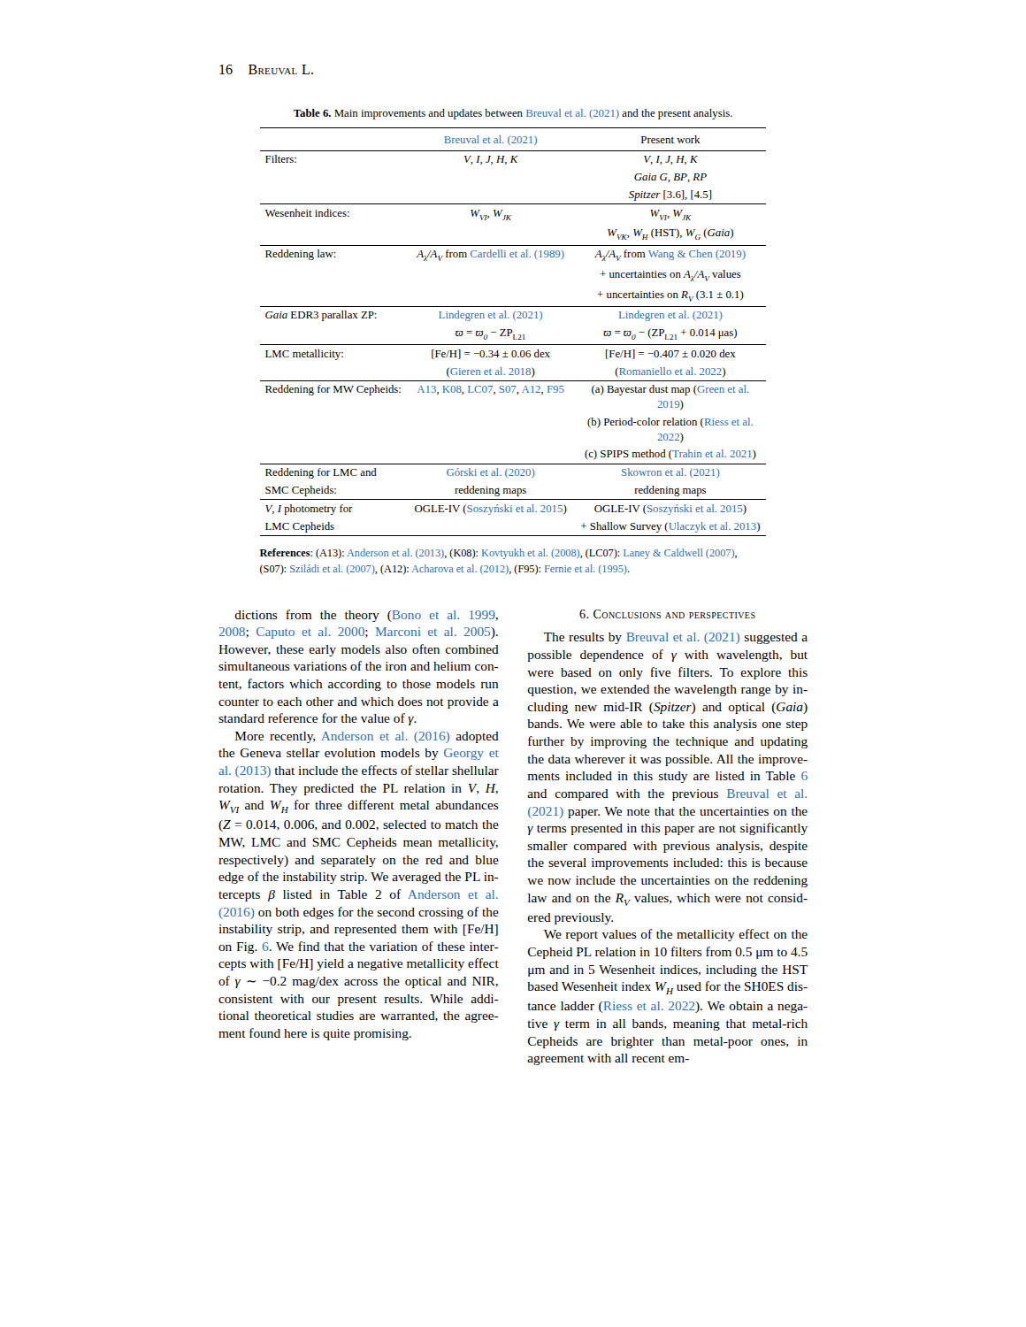16 Breuval L.
Table 6. Main improvements and updates between Breuval et al. (2021) and the present analysis.
| | Breuval et al. (2021) | Present work |
| Filters: | V , I , J , H , K | V , I , J , H , K |
| | | Gaia G , BP , RP |
| | | Spitzer [3.6], [4.5] |
| Wesenheit indices: | W VI , W JK | W VI , W JK |
| | | W VK , W H (HST), W G ( Gaia ) |
| Reddening law: | A λ /A V from Cardelli et al. (1989) | A λ /A V from Wang & Chen (2019) |
| | | + uncertainties on A λ /A V values |
| | | + uncertainties on R V (3.1 ± 0.1) |
| Gaia EDR3 parallax ZP: | Lindegren et al. (2021) | Lindegren et al. (2021) |
| | ϖ = ϖ 0 − ZP L21 | ϖ = ϖ 0 − (ZP L21 + 0.014 μas) |
| LMC metallicity: | [Fe/H] = −0.34 ± 0.06 dex | [Fe/H] = −0.407 ± 0.020 dex |
| | ( Gieren et al. 2018 ) | ( Romaniello et al. 2022 ) |
| Reddening for MW Cepheids: | A13 , K08 , LC07 , S07 , A12 , F95 | (a) Bayestar dust map ( Green et al. 2019 ) |
| | | (b) Period-color relation ( Riess et al. 2022 ) |
| | | (c) SPIPS method ( Trahin et al. 2021 ) |
| Reddening for LMC and | Górski et al. (2020) | Skowron et al. (2021) |
| SMC Cepheids: | reddening maps | reddening maps |
| V , I photometry for | OGLE-IV ( Soszyński et al. 2015 ) | OGLE-IV ( Soszyński et al. 2015 ) |
| LMC Cepheids | | + Shallow Survey ( Ulaczyk et al. 2013 ) |
References: (A13): Anderson et al. (2013), (K08): Kovtyukh et al. (2008), (LC07): Laney & Caldwell (2007), (S07): Sziládi et al. (2007), (A12): Acharova et al. (2012), (F95): Fernie et al. (1995).
dictions from the theory (Bono et al. 1999, 2008; Caputo et al. 2000; Marconi et al. 2005). However, these early models also often combined simultaneous variations of the iron and helium content, factors which according to those models run counter to each other and which does not provide a standard reference for the value of γ.
More recently, Anderson et al. (2016) adopted the Geneva stellar evolution models by Georgy et al. (2013) that include the effects of stellar shellular rotation. They predicted the PL relation in V, H, WVI and WH for three different metal abundances (Z = 0.014, 0.006, and 0.002, selected to match the MW, LMC and SMC Cepheids mean metallicity, respectively) and separately on the red and blue edge of the instability strip. We averaged the PL intercepts β listed in Table 2 of Anderson et al. (2016) on both edges for the second crossing of the instability strip, and represented them with [Fe/H] on Fig. 6. We find that the variation of these intercepts with [Fe/H] yield a negative metallicity effect of γ ∼ −0.2 mag/dex across the optical and NIR, consistent with our present results. While additional theoretical studies are warranted, the agreement found here is quite promising.
6. Conclusions and perspectives
The results by Breuval et al. (2021) suggested a possible dependence of γ with wavelength, but were based on only five filters. To explore this question, we extended the wavelength range by including new mid-IR (Spitzer) and optical (Gaia) bands. We were able to take this analysis one step further by improving the technique and updating the data wherever it was possible. All the improvements included in this study are listed in Table 6 and compared with the previous Breuval et al. (2021) paper. We note that the uncertainties on the γ terms presented in this paper are not significantly smaller compared with previous analysis, despite the several improvements included: this is because we now include the uncertainties on the reddening law and on the RV values, which were not considered previously.
We report values of the metallicity effect on the Cepheid PL relation in 10 filters from 0.5 μm to 4.5 μm and in 5 Wesenheit indices, including the HST based Wesenheit index WH used for the SH0ES distance ladder (Riess et al. 2022). We obtain a negative γ term in all bands, meaning that metal-rich Cepheids are brighter than metal-poor ones, in agreement with all recent em-